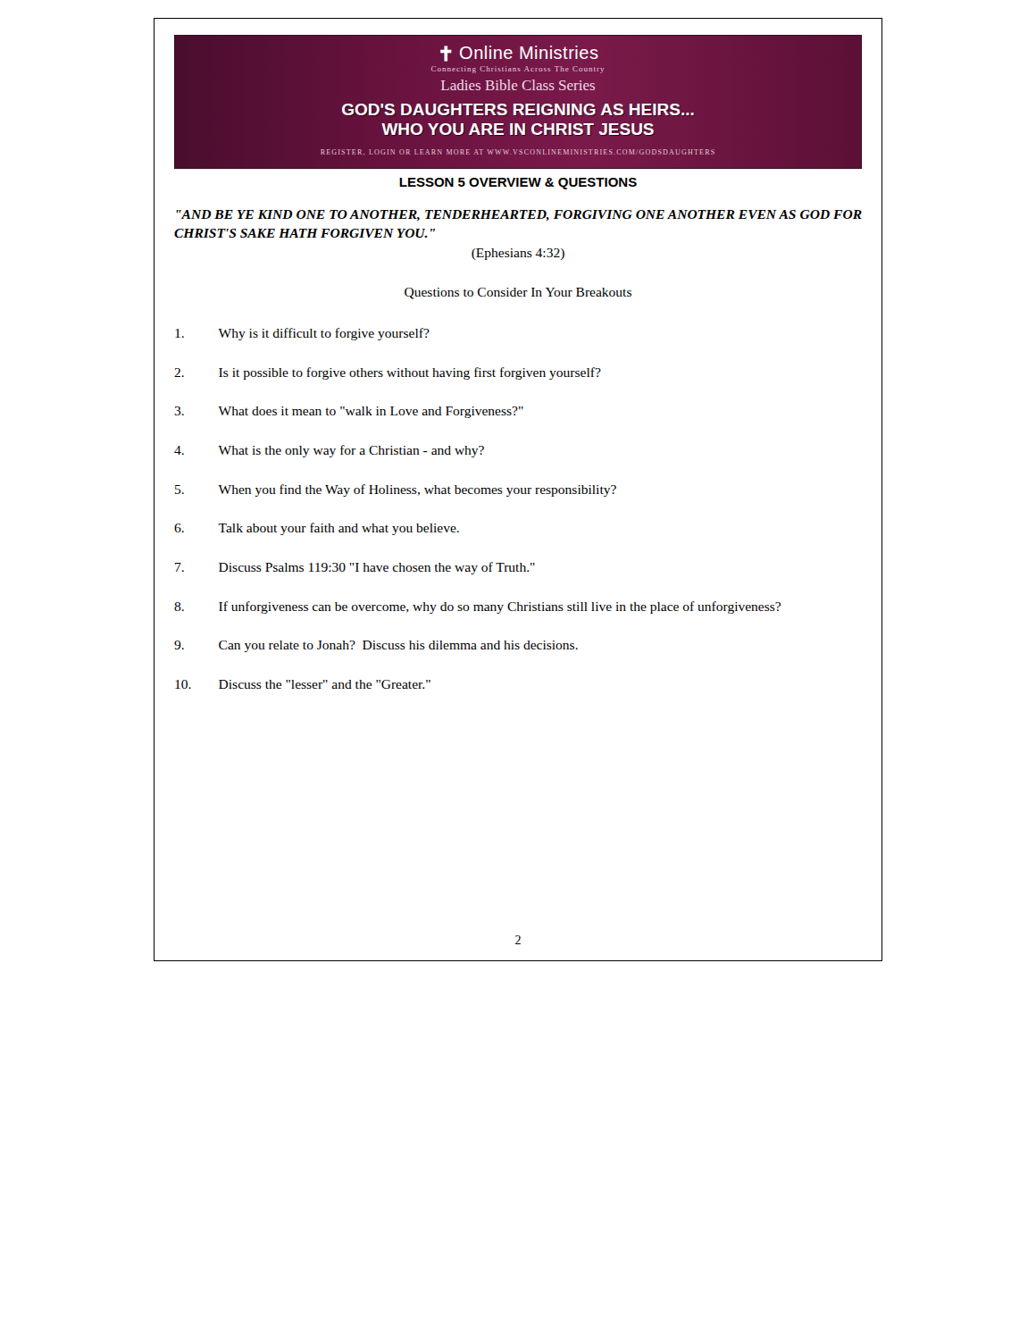✝Online Ministries
Connecting Christians Across The Country
Ladies Bible Class Series
GOD'S DAUGHTERS REIGNING AS HEIRS...
WHO YOU ARE IN CHRIST JESUS
REGISTER, LOGIN OR LEARN MORE AT WWW.VSCONLINEMINISTRIES.COM/GODSDAUGHTERS
LESSON 5 OVERVIEW & QUESTIONS
"AND BE YE KIND ONE TO ANOTHER, TENDERHEARTED, FORGIVING ONE ANOTHER EVEN AS GOD FOR CHRIST'S SAKE HATH FORGIVEN YOU."
(Ephesians 4:32)
Questions to Consider In Your Breakouts
1. Why is it difficult to forgive yourself?
2. Is it possible to forgive others without having first forgiven yourself?
3. What does it mean to "walk in Love and Forgiveness?"
4. What is the only way for a Christian - and why?
5. When you find the Way of Holiness, what becomes your responsibility?
6. Talk about your faith and what you believe.
7. Discuss Psalms 119:30 "I have chosen the way of Truth."
8. If unforgiveness can be overcome, why do so many Christians still live in the place of unforgiveness?
9. Can you relate to Jonah? Discuss his dilemma and his decisions.
10. Discuss the "lesser" and the "Greater."
2